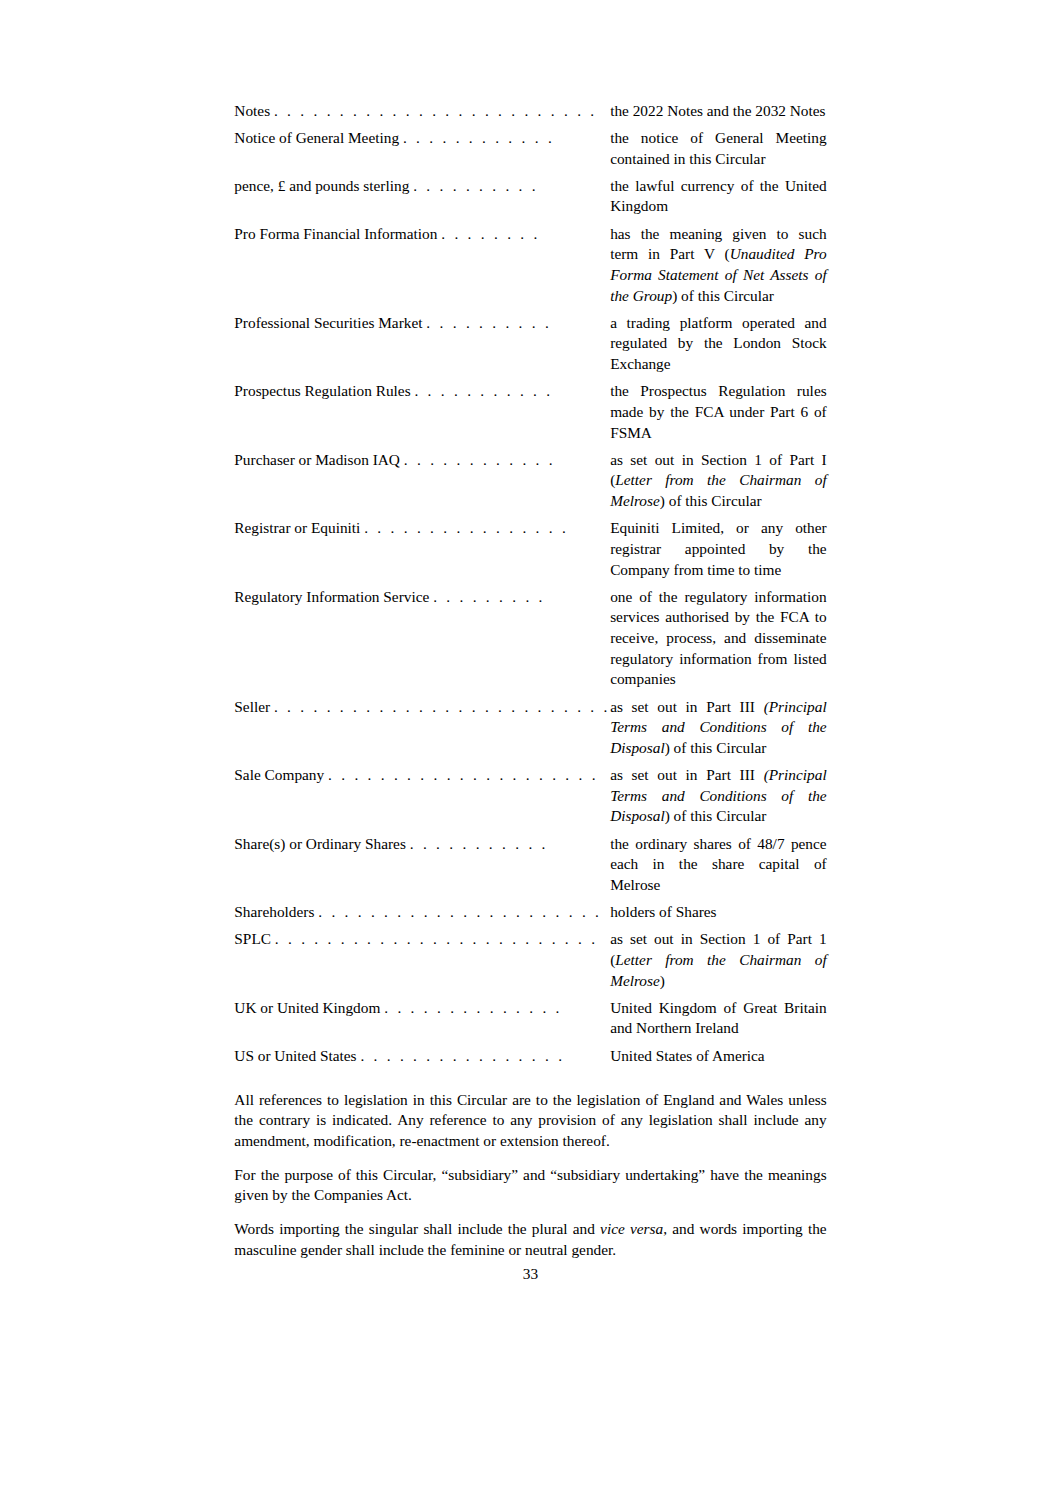| Notes . . . . . . . . . . . . . . . . . . . . . . . . . | the 2022 Notes and the 2032 Notes |
| Notice of General Meeting . . . . . . . . . . . . | the notice of General Meeting contained in this Circular |
| pence, £ and pounds sterling . . . . . . . . . . | the lawful currency of the United Kingdom |
| Pro Forma Financial Information . . . . . . . . | has the meaning given to such term in Part V ( Unaudited Pro Forma Statement of Net Assets of the Group ) of this Circular |
| Professional Securities Market . . . . . . . . . . | a trading platform operated and regulated by the London Stock Exchange |
| Prospectus Regulation Rules . . . . . . . . . . . | the Prospectus Regulation rules made by the FCA under Part 6 of FSMA |
| Purchaser or Madison IAQ . . . . . . . . . . . . | as set out in Section 1 of Part I ( Letter from the Chairman of Melrose ) of this Circular |
| Registrar or Equiniti . . . . . . . . . . . . . . . . | Equiniti Limited, or any other registrar appointed by the Company from time to time |
| Regulatory Information Service . . . . . . . . . | one of the regulatory information services authorised by the FCA to receive, process, and disseminate regulatory information from listed companies |
| Seller . . . . . . . . . . . . . . . . . . . . . . . . . . | as set out in Part III (Principal Terms and Conditions of the Disposal ) of this Circular |
| Sale Company . . . . . . . . . . . . . . . . . . . . . | as set out in Part III (Principal Terms and Conditions of the Disposal ) of this Circular |
| Share(s) or Ordinary Shares . . . . . . . . . . . | the ordinary shares of 48/7 pence each in the share capital of Melrose |
| Shareholders . . . . . . . . . . . . . . . . . . . . . . | holders of Shares |
| SPLC . . . . . . . . . . . . . . . . . . . . . . . . . | as set out in Section 1 of Part 1 ( Letter from the Chairman of Melrose ) |
| UK or United Kingdom . . . . . . . . . . . . . . | United Kingdom of Great Britain and Northern Ireland |
| US or United States . . . . . . . . . . . . . . . . | United States of America |
All references to legislation in this Circular are to the legislation of England and Wales unless the contrary is indicated. Any reference to any provision of any legislation shall include any amendment, modification, re-enactment or extension thereof.
For the purpose of this Circular, “subsidiary” and “subsidiary undertaking” have the meanings given by the Companies Act.
Words importing the singular shall include the plural and vice versa, and words importing the masculine gender shall include the feminine or neutral gender.
33